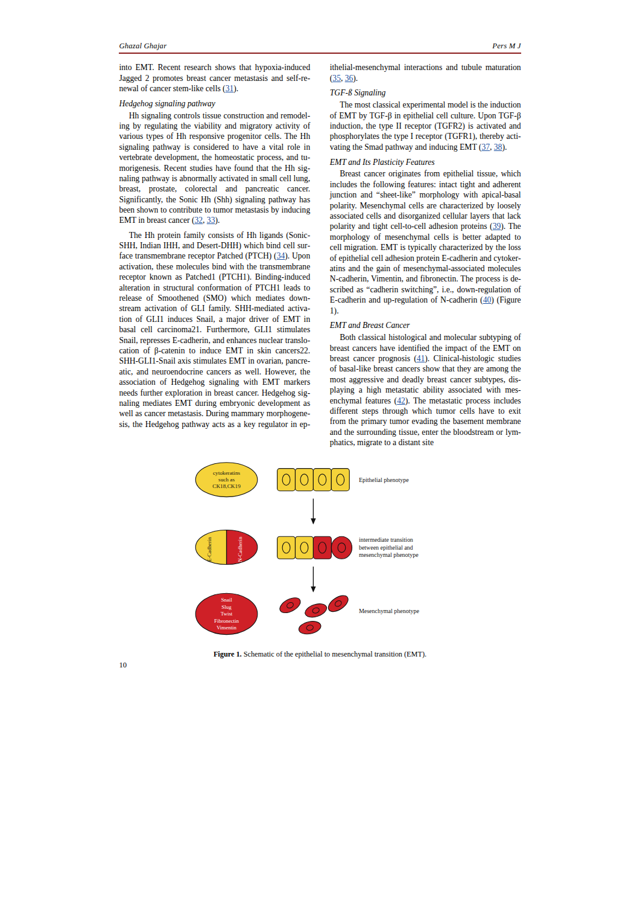Ghazal Ghajar
Pers M J
into EMT. Recent research shows that hypoxia-induced Jagged 2 promotes breast cancer metastasis and self-renewal of cancer stem-like cells (31).
Hedgehog signaling pathway
Hh signaling controls tissue construction and remodeling by regulating the viability and migratory activity of various types of Hh responsive progenitor cells. The Hh signaling pathway is considered to have a vital role in vertebrate development, the homeostatic process, and tumorigenesis. Recent studies have found that the Hh signaling pathway is abnormally activated in small cell lung, breast, prostate, colorectal and pancreatic cancer. Significantly, the Sonic Hh (Shh) signaling pathway has been shown to contribute to tumor metastasis by inducing EMT in breast cancer (32, 33).
The Hh protein family consists of Hh ligands (Sonic-SHH, Indian IHH, and Desert-DHH) which bind cell surface transmembrane receptor Patched (PTCH) (34). Upon activation, these molecules bind with the transmembrane receptor known as Patched1 (PTCH1). Binding-induced alteration in structural conformation of PTCH1 leads to release of Smoothened (SMO) which mediates downstream activation of GLI family. SHH-mediated activation of GLI1 induces Snail, a major driver of EMT in basal cell carcinoma21. Furthermore, GLI1 stimulates Snail, represses E-cadherin, and enhances nuclear translocation of β-catenin to induce EMT in skin cancers22. SHH-GLI1-Snail axis stimulates EMT in ovarian, pancreatic, and neuroendocrine cancers as well. However, the association of Hedgehog signaling with EMT markers needs further exploration in breast cancer. Hedgehog signaling mediates EMT during embryonic development as well as cancer metastasis. During mammary morphogenesis, the Hedgehog pathway acts as a key regulator in epithelial-mesenchymal interactions and tubule maturation (35, 36).
TGF-ß Signaling
The most classical experimental model is the induction of EMT by TGF-β in epithelial cell culture. Upon TGF-β induction, the type II receptor (TGFR2) is activated and phosphorylates the type I receptor (TGFR1), thereby activating the Smad pathway and inducing EMT (37, 38).
EMT and Its Plasticity Features
Breast cancer originates from epithelial tissue, which includes the following features: intact tight and adherent junction and “sheet-like” morphology with apical-basal polarity. Mesenchymal cells are characterized by loosely associated cells and disorganized cellular layers that lack polarity and tight cell-to-cell adhesion proteins (39). The morphology of mesenchymal cells is better adapted to cell migration. EMT is typically characterized by the loss of epithelial cell adhesion protein E-cadherin and cytokeratins and the gain of mesenchymal-associated molecules N-cadherin, Vimentin, and fibronectin. The process is described as “cadherin switching”, i.e., down-regulation of E-cadherin and up-regulation of N-cadherin (40) (Figure 1).
EMT and Breast Cancer
Both classical histological and molecular subtyping of breast cancers have identified the impact of the EMT on breast cancer prognosis (41). Clinical-histologic studies of basal-like breast cancers show that they are among the most aggressive and deadly breast cancer subtypes, displaying a high metastatic ability associated with mesenchymal features (42). The metastatic process includes different steps through which tumor cells have to exit from the primary tumor evading the basement membrane and the surrounding tissue, enter the bloodstream or lymphatics, migrate to a distant site
cytokeratins such as CK18,CK19 Epithelial phenotype E-Cadherin N-Cadherin intermediate transition between epithelial and mesenchymal phenotype Snail Slug Twist Fibronectin Vimentin Mesenchymal phenotype
Figure 1. Schematic of the epithelial to mesenchymal transition (EMT).
10